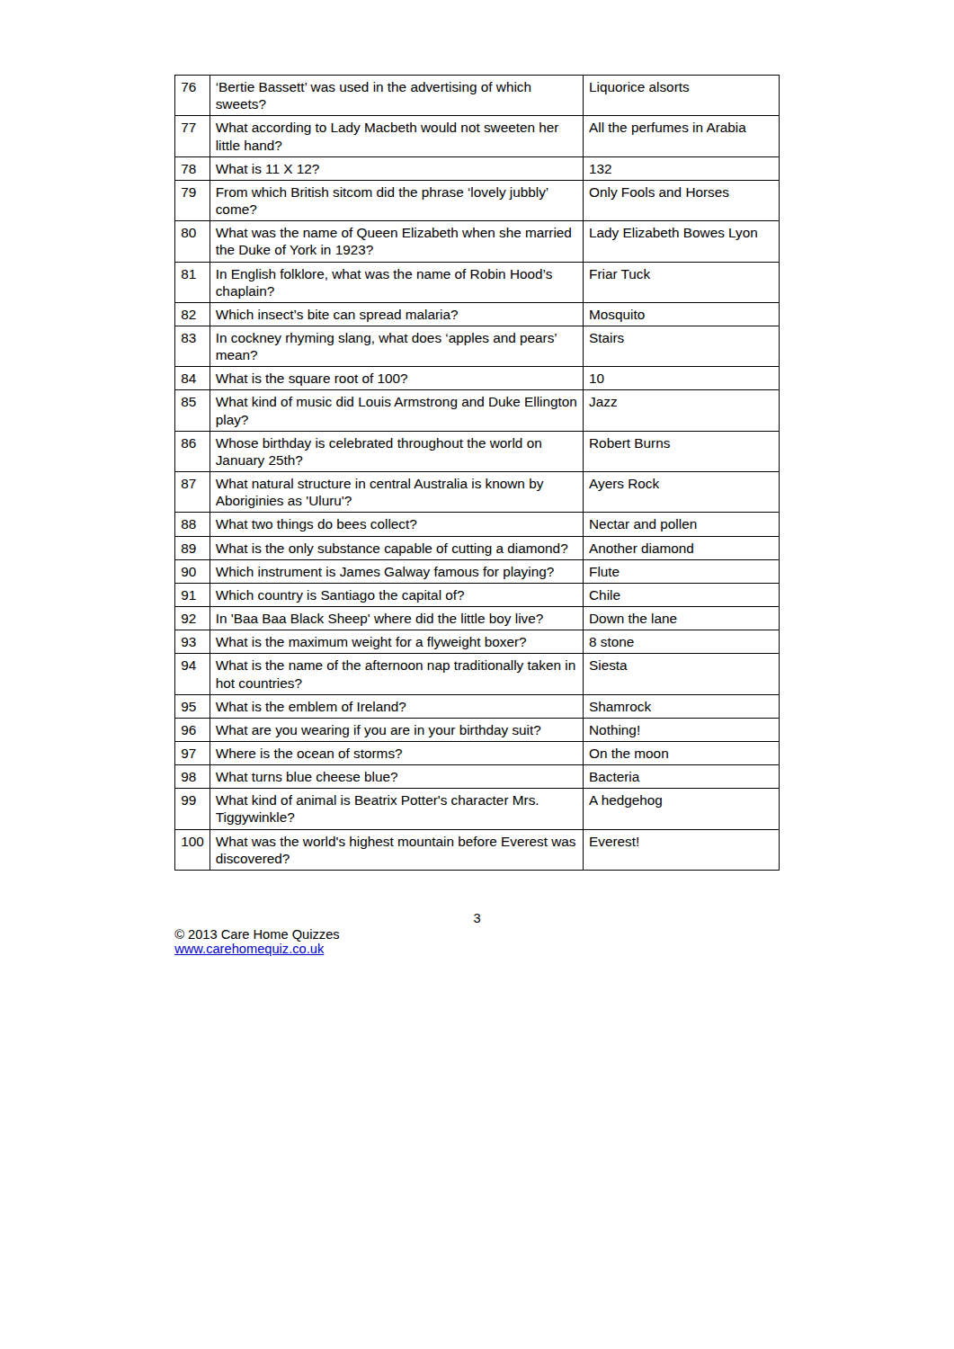| 76 | ‘Bertie Bassett’ was used in the advertising of which sweets? | Liquorice alsorts |
| 77 | What according to Lady Macbeth would not sweeten her little hand? | All the perfumes in Arabia |
| 78 | What is 11 X 12? | 132 |
| 79 | From which British sitcom did the phrase ‘lovely jubbly’ come? | Only Fools and Horses |
| 80 | What was the name of Queen Elizabeth when she married the Duke of York in 1923? | Lady Elizabeth Bowes Lyon |
| 81 | In English folklore, what was the name of Robin Hood’s chaplain? | Friar Tuck |
| 82 | Which insect’s bite can spread malaria? | Mosquito |
| 83 | In cockney rhyming slang, what does ‘apples and pears’ mean? | Stairs |
| 84 | What is the square root of 100? | 10 |
| 85 | What kind of music did Louis Armstrong and Duke Ellington play? | Jazz |
| 86 | Whose birthday is celebrated throughout the world on January 25th? | Robert Burns |
| 87 | What natural structure in central Australia is known by Aboriginies as 'Uluru'? | Ayers Rock |
| 88 | What two things do bees collect? | Nectar and pollen |
| 89 | What is the only substance capable of cutting a diamond? | Another diamond |
| 90 | Which instrument is James Galway famous for playing? | Flute |
| 91 | Which country is Santiago the capital of? | Chile |
| 92 | In 'Baa Baa Black Sheep' where did the little boy live? | Down the lane |
| 93 | What is the maximum weight for a flyweight boxer? | 8 stone |
| 94 | What is the name of the afternoon nap traditionally taken in hot countries? | Siesta |
| 95 | What is the emblem of Ireland? | Shamrock |
| 96 | What are you wearing if you are in your birthday suit? | Nothing! |
| 97 | Where is the ocean of storms? | On the moon |
| 98 | What turns blue cheese blue? | Bacteria |
| 99 | What kind of animal is Beatrix Potter's character Mrs. Tiggywinkle? | A hedgehog |
| 100 | What was the world's highest mountain before Everest was discovered? | Everest! |
3
© 2013 Care Home Quizzes
www.carehomequiz.co.uk